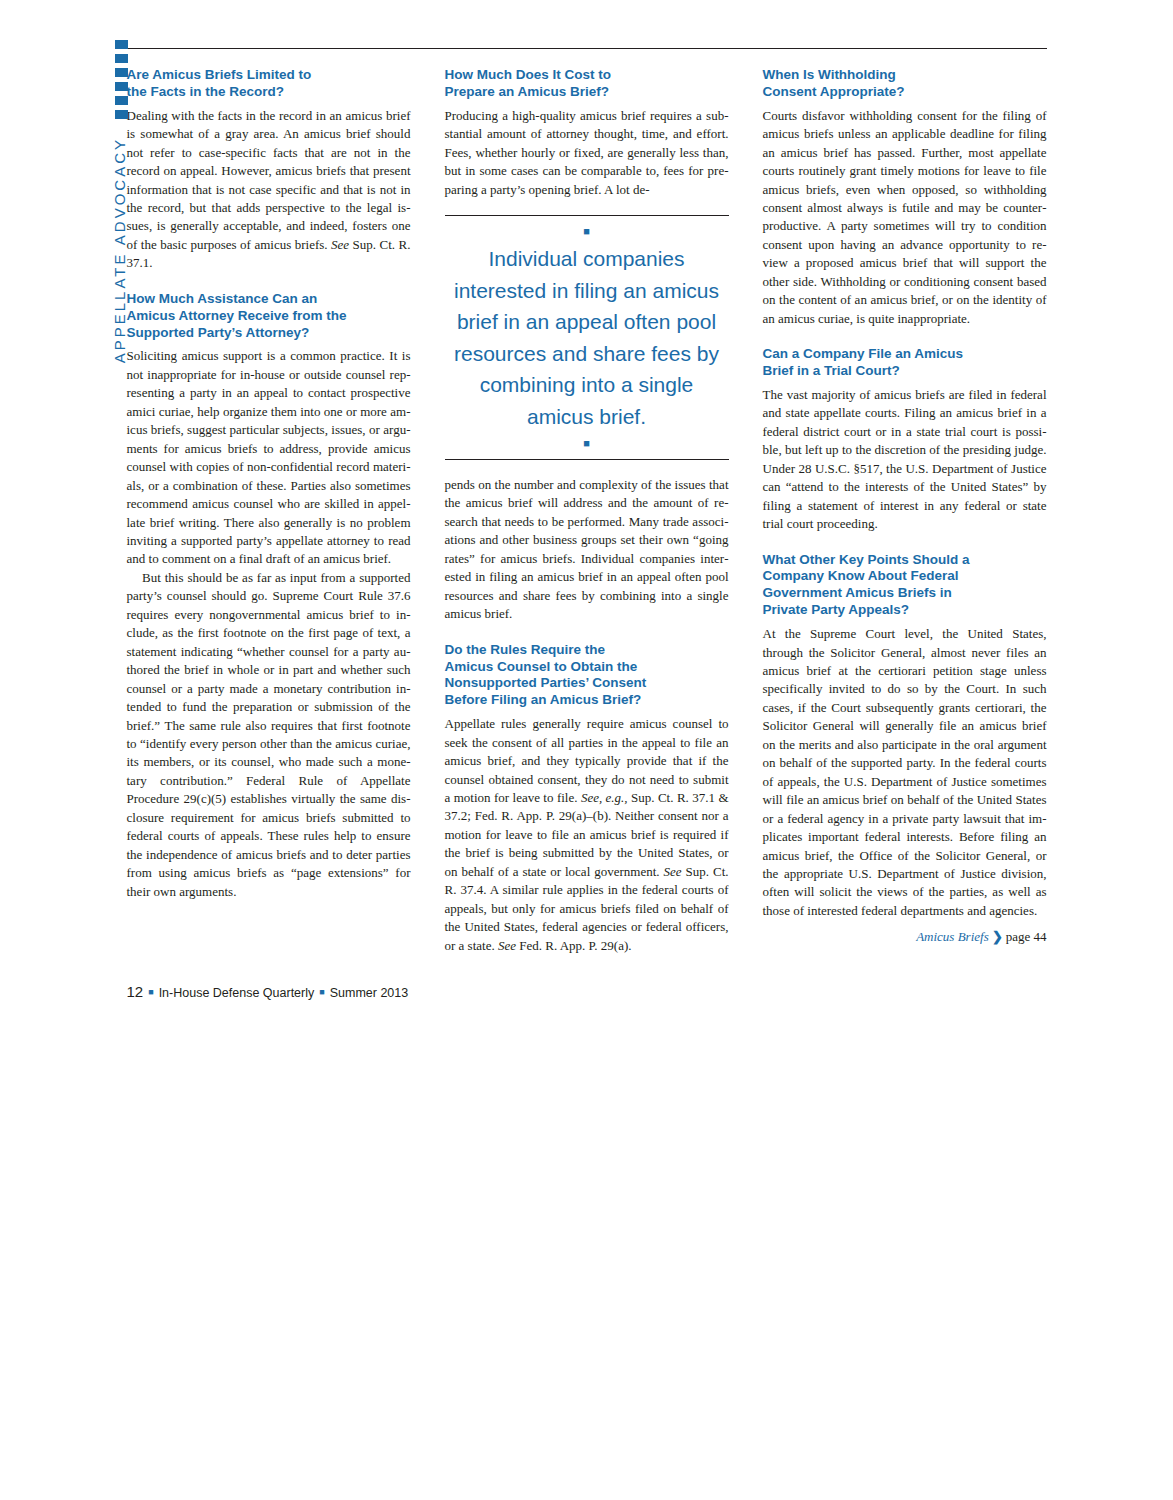Appellate Advocacy
Are Amicus Briefs Limited to
the Facts in the Record?
Dealing with the facts in the record in an amicus brief is somewhat of a gray area. An amicus brief should not refer to case-specific facts that are not in the record on appeal. However, amicus briefs that present information that is not case specific and that is not in the record, but that adds perspective to the legal issues, is generally acceptable, and indeed, fosters one of the basic purposes of amicus briefs. See Sup. Ct. R. 37.1.
How Much Assistance Can an
Amicus Attorney Receive from the
Supported Party’s Attorney?
Soliciting amicus support is a common practice. It is not inappropriate for in-house or outside counsel representing a party in an appeal to contact prospective amici curiae, help organize them into one or more amicus briefs, suggest particular subjects, issues, or arguments for amicus briefs to address, provide amicus counsel with copies of non-confidential record materials, or a combination of these. Parties also sometimes recommend amicus counsel who are skilled in appellate brief writing. There also generally is no problem inviting a supported party’s appellate attorney to read and to comment on a final draft of an amicus brief.
But this should be as far as input from a supported party’s counsel should go. Supreme Court Rule 37.6 requires every nongovernmental amicus brief to include, as the first footnote on the first page of text, a statement indicating “whether counsel for a party authored the brief in whole or in part and whether such counsel or a party made a monetary contribution intended to fund the preparation or submission of the brief.” The same rule also requires that first footnote to “identify every person other than the amicus curiae, its members, or its counsel, who made such a monetary contribution.” Federal Rule of Appellate Procedure 29(c)(5) establishes virtually the same disclosure requirement for amicus briefs submitted to federal courts of appeals. These rules help to ensure the independence of amicus briefs and to deter parties from using amicus briefs as “page extensions” for their own arguments.
How Much Does It Cost to
Prepare an Amicus Brief?
Producing a high-quality amicus brief requires a substantial amount of attorney thought, time, and effort. Fees, whether hourly or fixed, are generally less than, but in some cases can be comparable to, fees for preparing a party’s opening brief. A lot de-
■
Individual companies interested in filing an amicus brief in an appeal often pool resources and share fees by combining into a single amicus brief.
■
pends on the number and complexity of the issues that the amicus brief will address and the amount of research that needs to be performed. Many trade associations and other business groups set their own “going rates” for amicus briefs. Individual companies interested in filing an amicus brief in an appeal often pool resources and share fees by combining into a single amicus brief.
Do the Rules Require the
Amicus Counsel to Obtain the
Nonsupported Parties’ Consent
Before Filing an Amicus Brief?
Appellate rules generally require amicus counsel to seek the consent of all parties in the appeal to file an amicus brief, and they typically provide that if the counsel obtained consent, they do not need to submit a motion for leave to file. See, e.g., Sup. Ct. R. 37.1 & 37.2; Fed. R. App. P. 29(a)–(b). Neither consent nor a motion for leave to file an amicus brief is required if the brief is being submitted by the United States, or on behalf of a state or local government. See Sup. Ct. R. 37.4. A similar rule applies in the federal courts of appeals, but only for amicus briefs filed on behalf of the United States, federal agencies or federal officers, or a state. See Fed. R. App. P. 29(a).
When Is Withholding
Consent Appropriate?
Courts disfavor withholding consent for the filing of amicus briefs unless an applicable deadline for filing an amicus brief has passed. Further, most appellate courts routinely grant timely motions for leave to file amicus briefs, even when opposed, so withholding consent almost always is futile and may be counterproductive. A party sometimes will try to condition consent upon having an advance opportunity to review a proposed amicus brief that will support the other side. Withholding or conditioning consent based on the content of an amicus brief, or on the identity of an amicus curiae, is quite inappropriate.
Can a Company File an Amicus
Brief in a Trial Court?
The vast majority of amicus briefs are filed in federal and state appellate courts. Filing an amicus brief in a federal district court or in a state trial court is possible, but left up to the discretion of the presiding judge. Under 28 U.S.C. §517, the U.S. Department of Justice can “attend to the interests of the United States” by filing a statement of interest in any federal or state trial court proceeding.
What Other Key Points Should a
Company Know About Federal
Government Amicus Briefs in
Private Party Appeals?
At the Supreme Court level, the United States, through the Solicitor General, almost never files an amicus brief at the certiorari petition stage unless specifically invited to do so by the Court. In such cases, if the Court subsequently grants certiorari, the Solicitor General will generally file an amicus brief on the merits and also participate in the oral argument on behalf of the supported party. In the federal courts of appeals, the U.S. Department of Justice sometimes will file an amicus brief on behalf of the United States or a federal agency in a private party lawsuit that implicates important federal interests. Before filing an amicus brief, the Office of the Solicitor General, or the appropriate U.S. Department of Justice division, often will solicit the views of the parties, as well as those of interested federal departments and agencies.
Amicus Briefs❯page 44
12■In-House Defense Quarterly■Summer 2013